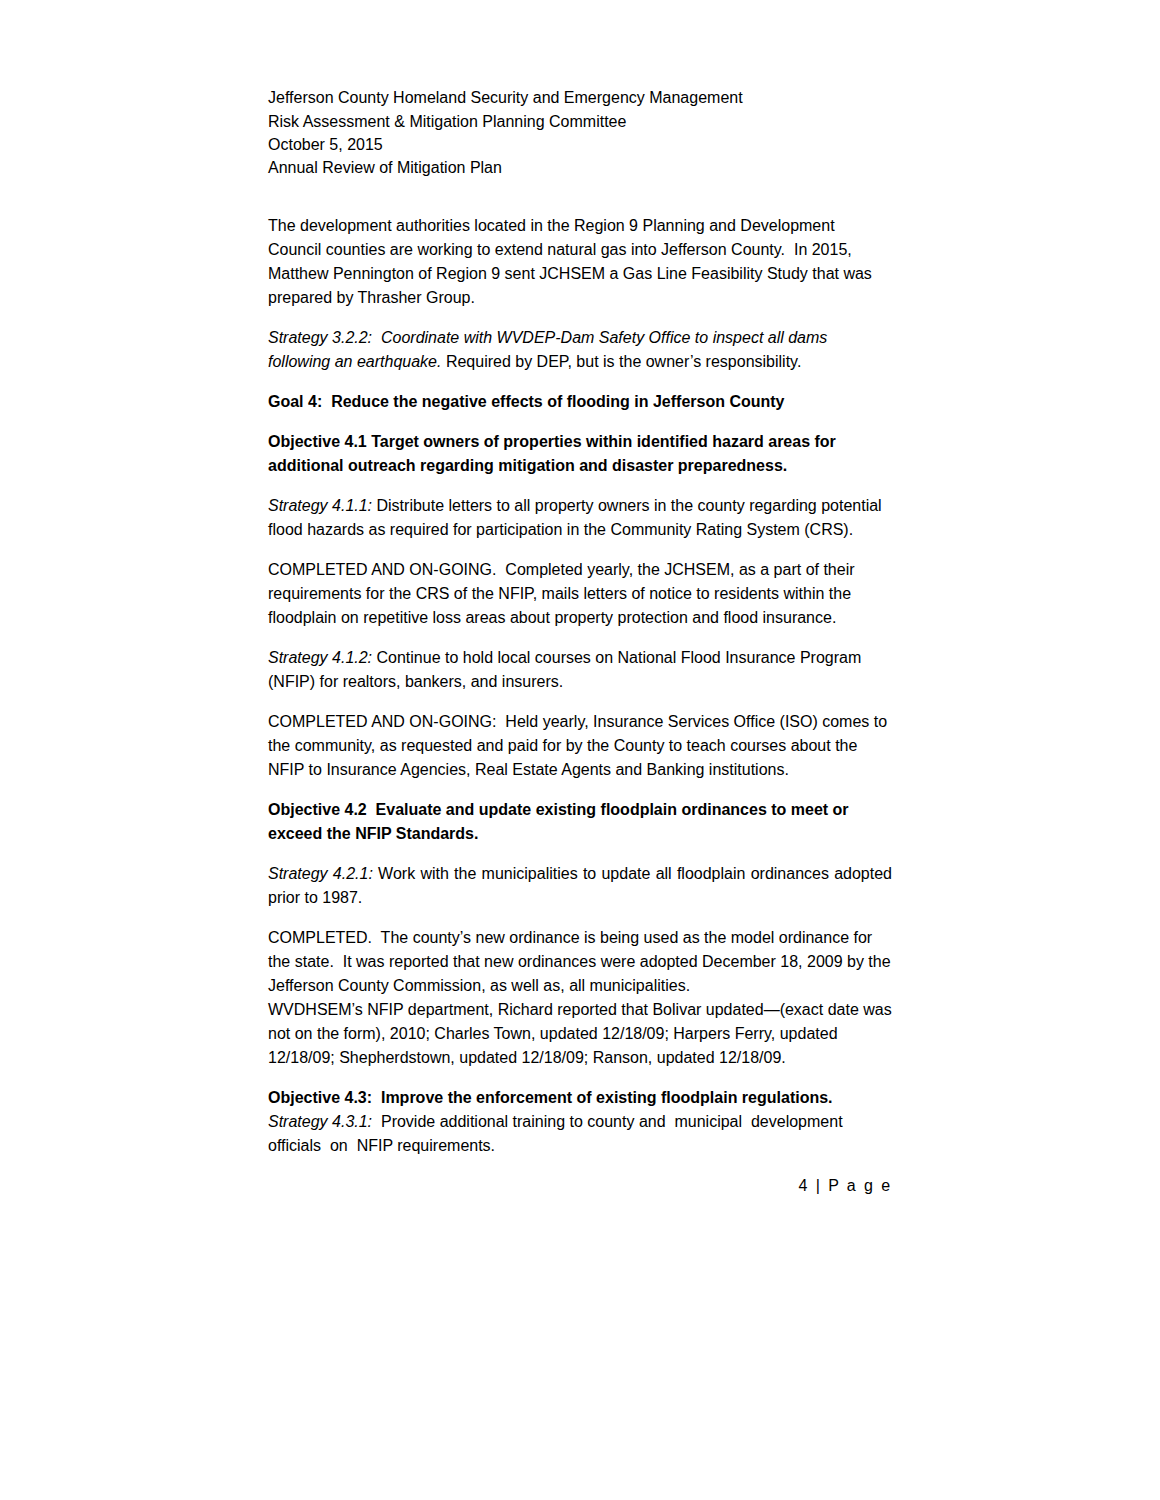Jefferson County Homeland Security and Emergency Management
Risk Assessment & Mitigation Planning Committee
October 5, 2015
Annual Review of Mitigation Plan
The development authorities located in the Region 9 Planning and Development Council counties are working to extend natural gas into Jefferson County. In 2015, Matthew Pennington of Region 9 sent JCHSEM a Gas Line Feasibility Study that was prepared by Thrasher Group.
Strategy 3.2.2: Coordinate with WVDEP-Dam Safety Office to inspect all dams following an earthquake. Required by DEP, but is the owner’s responsibility.
Goal 4: Reduce the negative effects of flooding in Jefferson County
Objective 4.1 Target owners of properties within identified hazard areas for additional outreach regarding mitigation and disaster preparedness.
Strategy 4.1.1: Distribute letters to all property owners in the county regarding potential flood hazards as required for participation in the Community Rating System (CRS).
COMPLETED AND ON-GOING. Completed yearly, the JCHSEM, as a part of their requirements for the CRS of the NFIP, mails letters of notice to residents within the floodplain on repetitive loss areas about property protection and flood insurance.
Strategy 4.1.2: Continue to hold local courses on National Flood Insurance Program (NFIP) for realtors, bankers, and insurers.
COMPLETED AND ON-GOING: Held yearly, Insurance Services Office (ISO) comes to the community, as requested and paid for by the County to teach courses about the NFIP to Insurance Agencies, Real Estate Agents and Banking institutions.
Objective 4.2 Evaluate and update existing floodplain ordinances to meet or exceed the NFIP Standards.
Strategy 4.2.1: Work with the municipalities to update all floodplain ordinances adopted prior to 1987.
COMPLETED. The county’s new ordinance is being used as the model ordinance for the state. It was reported that new ordinances were adopted December 18, 2009 by the Jefferson County Commission, as well as, all municipalities.
WVDHSEM’s NFIP department, Richard reported that Bolivar updated—(exact date was not on the form), 2010; Charles Town, updated 12/18/09; Harpers Ferry, updated 12/18/09; Shepherdstown, updated 12/18/09; Ranson, updated 12/18/09.
Objective 4.3: Improve the enforcement of existing floodplain regulations.
Strategy 4.3.1: Provide additional training to county and municipal development officials on NFIP requirements.
4 | P a g e